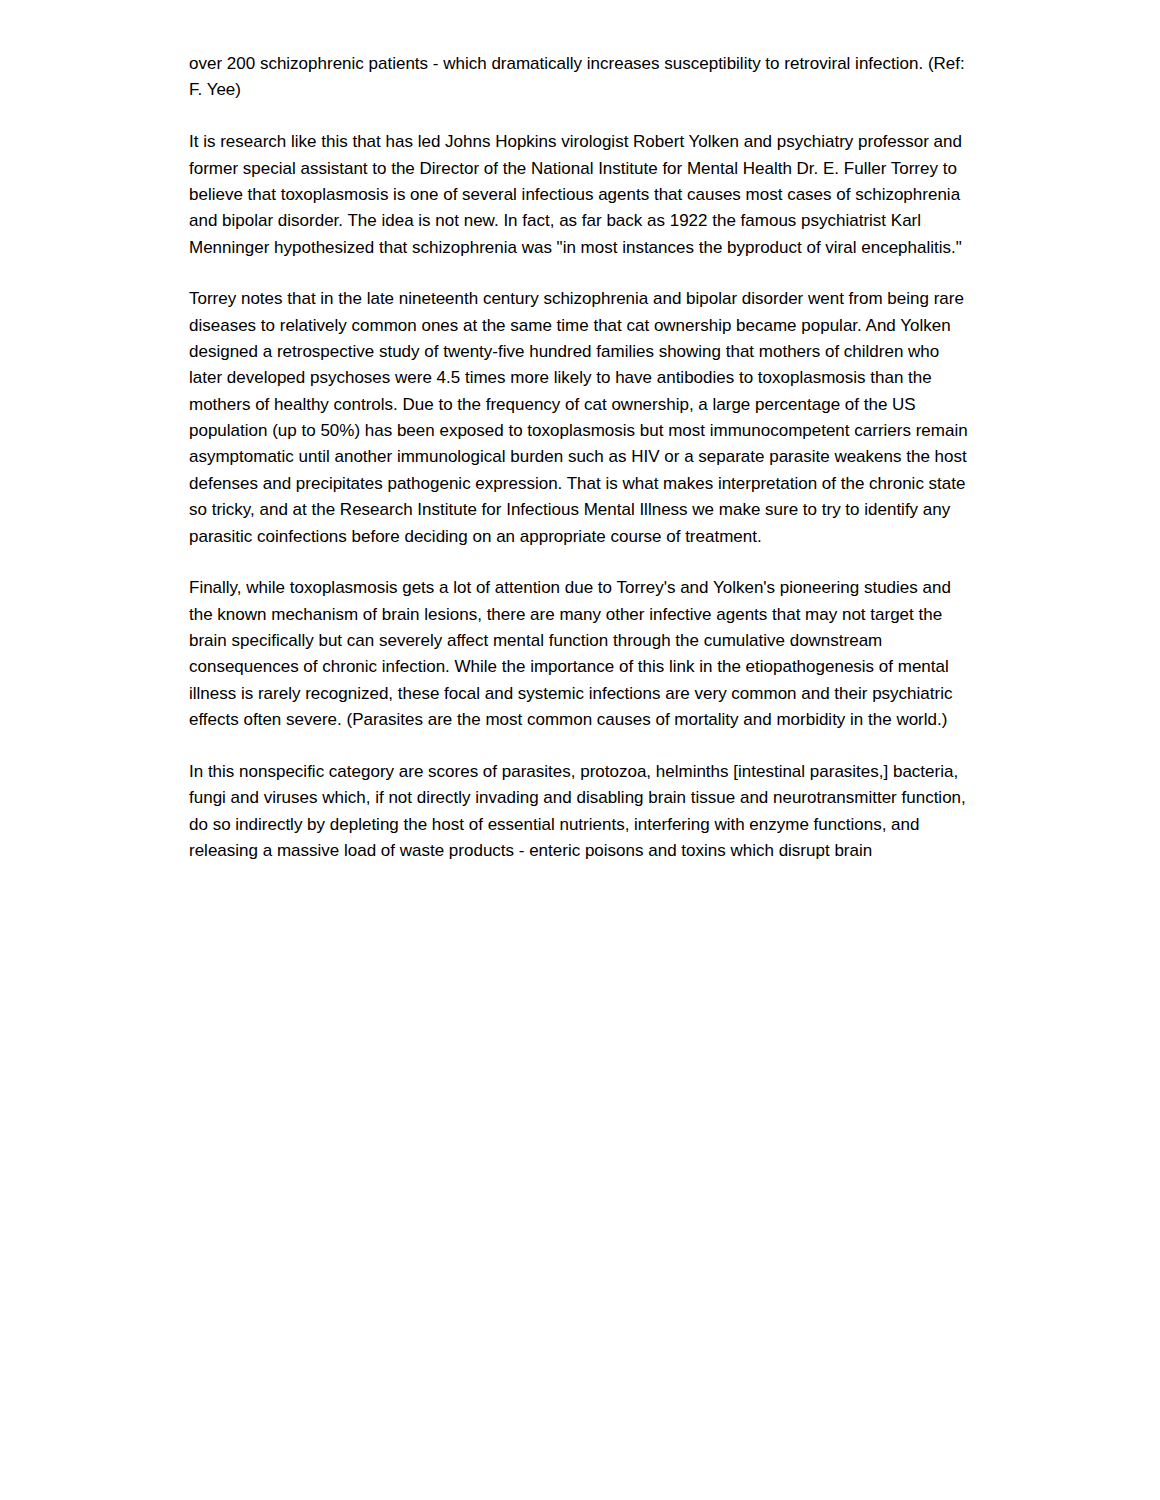over 200 schizophrenic patients - which dramatically increases susceptibility to retroviral infection. (Ref: F. Yee)
It is research like this that has led Johns Hopkins virologist Robert Yolken and psychiatry professor and former special assistant to the Director of the National Institute for Mental Health Dr. E. Fuller Torrey to believe that toxoplasmosis is one of several infectious agents that causes most cases of schizophrenia and bipolar disorder. The idea is not new. In fact, as far back as 1922 the famous psychiatrist Karl Menninger hypothesized that schizophrenia was "in most instances the byproduct of viral encephalitis."
Torrey notes that in the late nineteenth century schizophrenia and bipolar disorder went from being rare diseases to relatively common ones at the same time that cat ownership became popular. And Yolken designed a retrospective study of twenty-five hundred families showing that mothers of children who later developed psychoses were 4.5 times more likely to have antibodies to toxoplasmosis than the mothers of healthy controls. Due to the frequency of cat ownership, a large percentage of the US population (up to 50%) has been exposed to toxoplasmosis but most immunocompetent carriers remain asymptomatic until another immunological burden such as HIV or a separate parasite weakens the host defenses and precipitates pathogenic expression. That is what makes interpretation of the chronic state so tricky, and at the Research Institute for Infectious Mental Illness we make sure to try to identify any parasitic coinfections before deciding on an appropriate course of treatment.
Finally, while toxoplasmosis gets a lot of attention due to Torrey's and Yolken's pioneering studies and the known mechanism of brain lesions, there are many other infective agents that may not target the brain specifically but can severely affect mental function through the cumulative downstream consequences of chronic infection. While the importance of this link in the etiopathogenesis of mental illness is rarely recognized, these focal and systemic infections are very common and their psychiatric effects often severe. (Parasites are the most common causes of mortality and morbidity in the world.)
In this nonspecific category are scores of parasites, protozoa, helminths [intestinal parasites,] bacteria, fungi and viruses which, if not directly invading and disabling brain tissue and neurotransmitter function, do so indirectly by depleting the host of essential nutrients, interfering with enzyme functions, and releasing a massive load of waste products - enteric poisons and toxins which disrupt brain